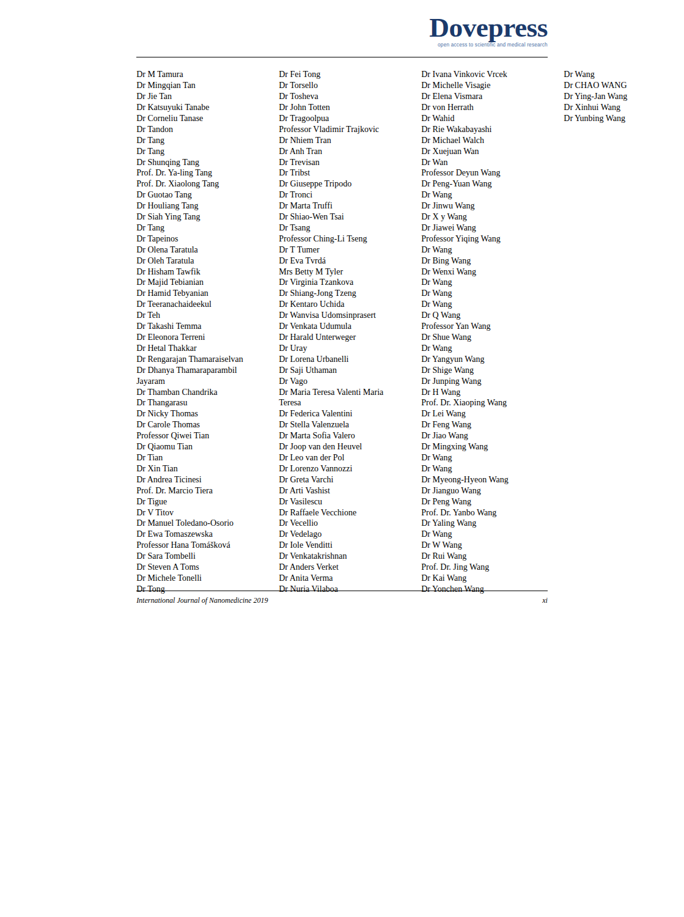Dove press
open access to scientific and medical research
Dr M Tamura
Dr Mingqian Tan
Dr Jie Tan
Dr Katsuyuki Tanabe
Dr Corneliu Tanase
Dr Tandon
Dr Tang
Dr Tang
Dr Shunqing Tang
Prof. Dr. Ya-ling Tang
Prof. Dr. Xiaolong Tang
Dr Guotao Tang
Dr Houliang Tang
Dr Siah Ying Tang
Dr Tang
Dr Tapeinos
Dr Olena Taratula
Dr Oleh Taratula
Dr Hisham Tawfik
Dr Majid Tebianian
Dr Hamid Tebyanian
Dr Teeranachaideekul
Dr Teh
Dr Takashi Temma
Dr Eleonora Terreni
Dr Hetal Thakkar
Dr Rengarajan Thamaraiselvan
Dr Dhanya Thamaraparambil Jayaram
Dr Thamban Chandrika
Dr Thangarasu
Dr Nicky Thomas
Dr Carole Thomas
Professor Qiwei Tian
Dr Qiaomu Tian
Dr Tian
Dr Xin Tian
Dr Andrea Ticinesi
Prof. Dr. Marcio Tiera
Dr Tigue
Dr V Titov
Dr Manuel Toledano-Osorio
Dr Ewa Tomaszewska
Professor Hana Tomášková
Dr Sara Tombelli
Dr Steven A Toms
Dr Michele Tonelli
Dr Tong
Dr Fei Tong
Dr Torsello
Dr Tosheva
Dr John Totten
Dr Tragoolpua
Professor Vladimir Trajkovic
Dr Nhiem Tran
Dr Anh Tran
Dr Trevisan
Dr Tribst
Dr Giuseppe Tripodo
Dr Tronci
Dr Marta Truffi
Dr Shiao-Wen Tsai
Dr Tsang
Professor Ching-Li Tseng
Dr T Tumer
Dr Eva Tvrdá
Mrs Betty M Tyler
Dr Virginia Tzankova
Dr Shiang-Jong Tzeng
Dr Kentaro Uchida
Dr Wanvisa Udomsinprasert
Dr Venkata Udumula
Dr Harald Unterweger
Dr Uray
Dr Lorena Urbanelli
Dr Saji Uthaman
Dr Vago
Dr Maria Teresa Valenti Maria Teresa
Dr Federica Valentini
Dr Stella Valenzuela
Dr Marta Sofia Valero
Dr Joop van den Heuvel
Dr Leo van der Pol
Dr Lorenzo Vannozzi
Dr Greta Varchi
Dr Arti Vashist
Dr Vasilescu
Dr Raffaele Vecchione
Dr Vecellio
Dr Vedelago
Dr Iole Venditti
Dr Venkatakrishnan
Dr Anders Verket
Dr Anita Verma
Dr Nuria Vilaboa
Dr Ivana Vinkovic Vrcek
Dr Michelle Visagie
Dr Elena Vismara
Dr von Herrath
Dr Wahid
Dr Rie Wakabayashi
Dr Michael Walch
Dr Xuejuan Wan
Dr Wan
Professor Deyun Wang
Dr Peng-Yuan Wang
Dr Wang
Dr Jinwu Wang
Dr X y Wang
Dr Jiawei Wang
Professor Yiqing Wang
Dr Wang
Dr Bing Wang
Dr Wenxi Wang
Dr Wang
Dr Wang
Dr Wang
Dr Q Wang
Professor Yan Wang
Dr Shue Wang
Dr Wang
Dr Yangyun Wang
Dr Shige Wang
Dr Junping Wang
Dr H Wang
Prof. Dr. Xiaoping Wang
Dr Lei Wang
Dr Feng Wang
Dr Jiao Wang
Dr Mingxing Wang
Dr Wang
Dr Wang
Dr Myeong-Hyeon Wang
Dr Jianguo Wang
Dr Peng Wang
Prof. Dr. Yanbo Wang
Dr Yaling Wang
Dr Wang
Dr W Wang
Dr Rui Wang
Prof. Dr. Jing Wang
Dr Kai Wang
Dr Yonchen Wang
Dr Wang
Dr CHAO WANG
Dr Ying-Jan Wang
Dr Xinhui Wang
Dr Yunbing Wang
International Journal of Nanomedicine 2019
xi